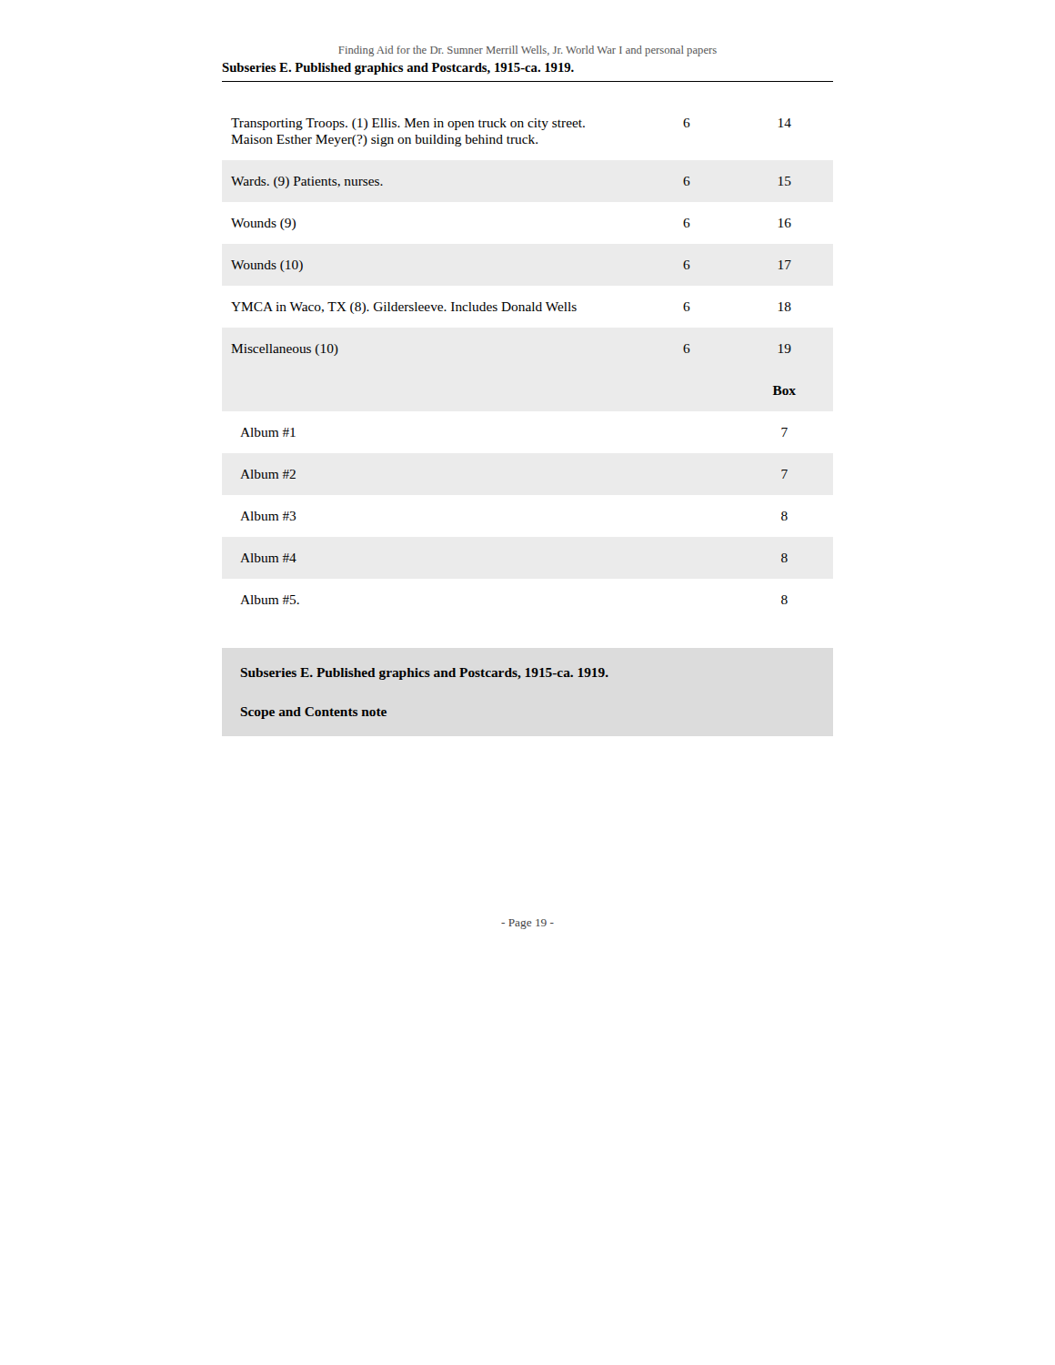Finding Aid for the Dr. Sumner Merrill Wells, Jr. World War I and personal papers
Subseries E. Published graphics and Postcards, 1915-ca. 1919.
| Transporting Troops. (1) Ellis. Men in open truck on city street. Maison Esther Meyer(?) sign on building behind truck. | 6 | 14 |
| Wards. (9) Patients, nurses. | 6 | 15 |
| Wounds (9) | 6 | 16 |
| Wounds (10) | 6 | 17 |
| YMCA in Waco, TX (8). Gildersleeve. Includes Donald Wells | 6 | 18 |
| Miscellaneous (10) | 6 | 19 |
| | | Box |
| Album #1 | | 7 |
| Album #2 | | 7 |
| Album #3 | | 8 |
| Album #4 | | 8 |
| Album #5. | | 8 |
Subseries E. Published graphics and Postcards, 1915-ca. 1919.
Scope and Contents note
- Page 19 -